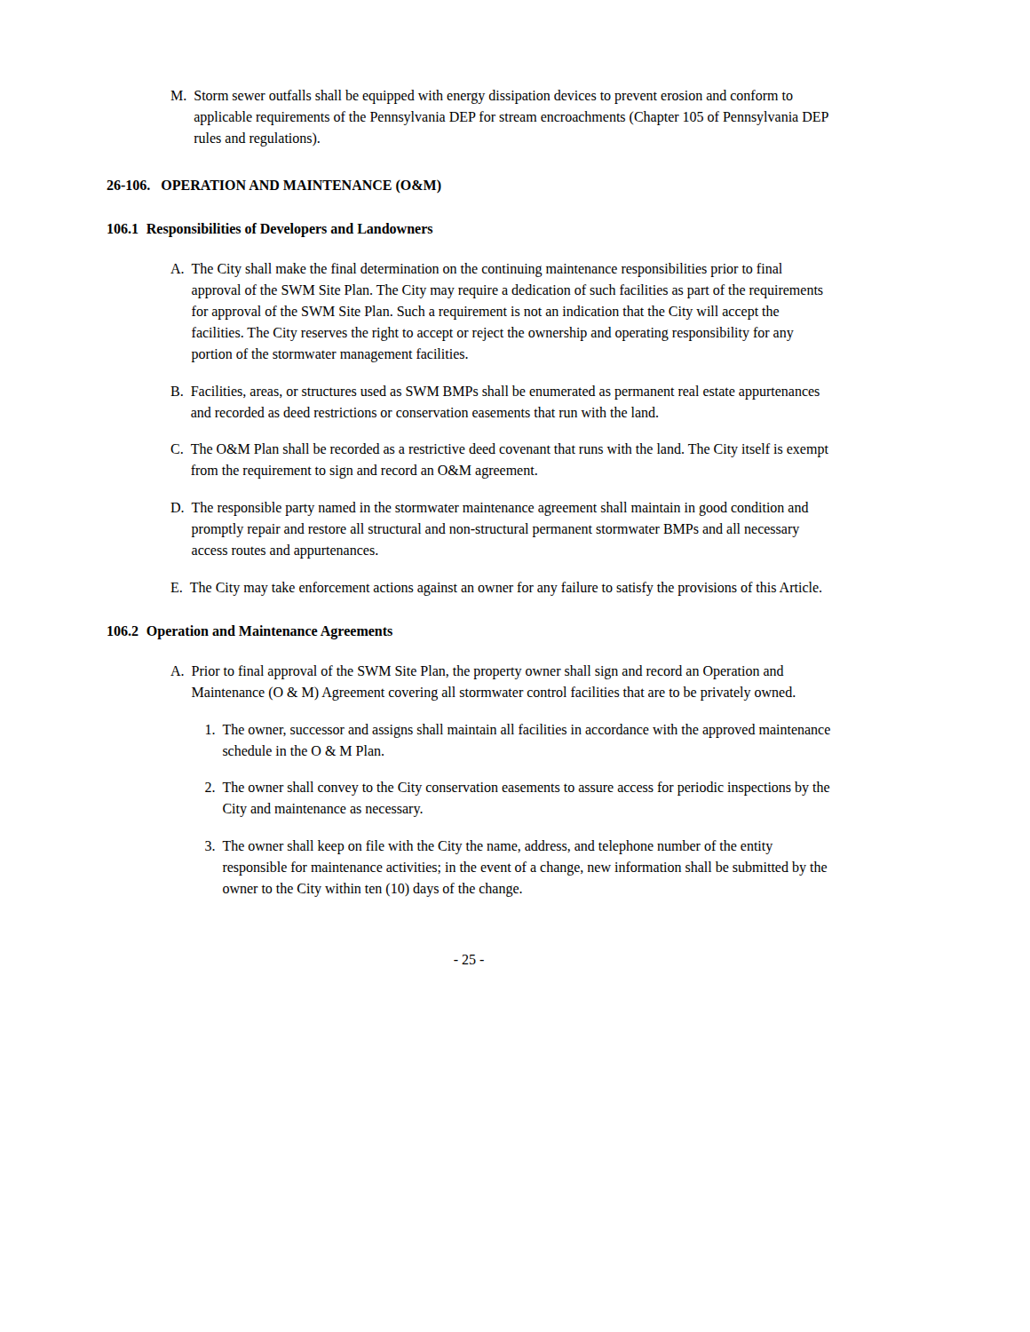M. Storm sewer outfalls shall be equipped with energy dissipation devices to prevent erosion and conform to applicable requirements of the Pennsylvania DEP for stream encroachments (Chapter 105 of Pennsylvania DEP rules and regulations).
26-106. OPERATION AND MAINTENANCE (O&M)
106.1 Responsibilities of Developers and Landowners
A. The City shall make the final determination on the continuing maintenance responsibilities prior to final approval of the SWM Site Plan. The City may require a dedication of such facilities as part of the requirements for approval of the SWM Site Plan. Such a requirement is not an indication that the City will accept the facilities. The City reserves the right to accept or reject the ownership and operating responsibility for any portion of the stormwater management facilities.
B. Facilities, areas, or structures used as SWM BMPs shall be enumerated as permanent real estate appurtenances and recorded as deed restrictions or conservation easements that run with the land.
C. The O&M Plan shall be recorded as a restrictive deed covenant that runs with the land. The City itself is exempt from the requirement to sign and record an O&M agreement.
D. The responsible party named in the stormwater maintenance agreement shall maintain in good condition and promptly repair and restore all structural and non-structural permanent stormwater BMPs and all necessary access routes and appurtenances.
E. The City may take enforcement actions against an owner for any failure to satisfy the provisions of this Article.
106.2 Operation and Maintenance Agreements
A. Prior to final approval of the SWM Site Plan, the property owner shall sign and record an Operation and Maintenance (O & M) Agreement covering all stormwater control facilities that are to be privately owned.
1. The owner, successor and assigns shall maintain all facilities in accordance with the approved maintenance schedule in the O & M Plan.
2. The owner shall convey to the City conservation easements to assure access for periodic inspections by the City and maintenance as necessary.
3. The owner shall keep on file with the City the name, address, and telephone number of the entity responsible for maintenance activities; in the event of a change, new information shall be submitted by the owner to the City within ten (10) days of the change.
- 25 -